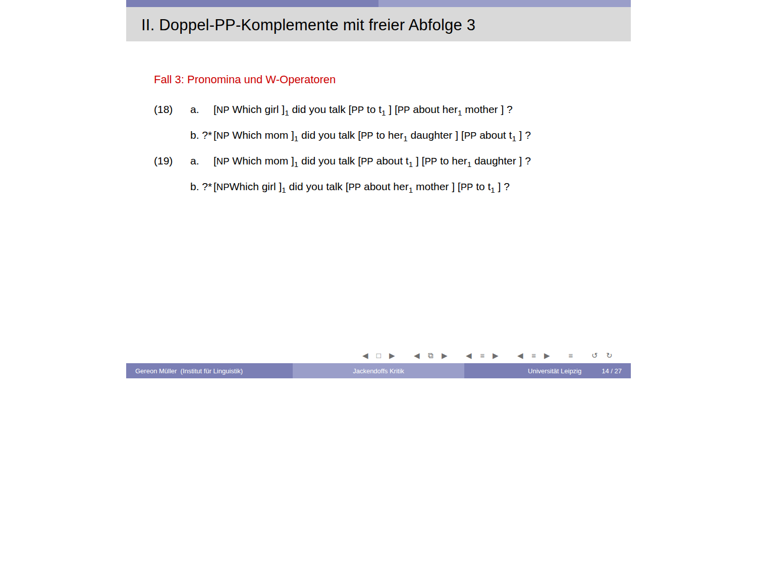II. Doppel-PP-Komplemente mit freier Abfolge 3
Fall 3: Pronomina und W-Operatoren
| (18) | a. | [ NP Which girl ] 1 did you talk [ PP to t 1 ] [ PP about her 1 mother ] ? |
| | b. ?* | [ NP Which mom ] 1 did you talk [ PP to her 1 daughter ] [ PP about t 1 ] ? |
| (19) | a. | [ NP Which mom ] 1 did you talk [ PP about t 1 ] [ PP to her 1 daughter ] ? |
| | b. ?* | [ NP Which girl ] 1 did you talk [ PP about her 1 mother ] [ PP to t 1 ] ? |
◀ □ ▶ ◀ ⧉ ▶ ◀ ≡ ▶ ◀ ≡ ▶ ≡ ↺ ↻
Gereon Müller (Institut für Linguistik)
Jackendoffs Kritik
Universität Leipzig 14 / 27